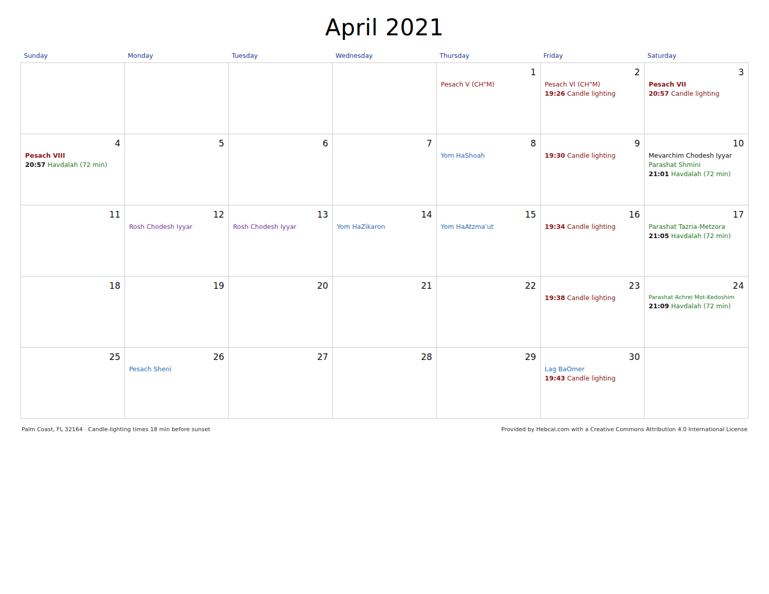April 2021
| Sunday | Monday | Tuesday | Wednesday | Thursday | Friday | Saturday |
| --- | --- | --- | --- | --- | --- | --- |
| | | | | 1 Pesach V (CH"M) | 2 Pesach VI (CH"M) 19:26 Candle lighting | 3 Pesach VII 20:57 Candle lighting |
| 4 Pesach VIII 20:57 Havdalah (72 min) | 5 | 6 | 7 | 8 Yom HaShoah | 9 19:30 Candle lighting | 10 Mevarchim Chodesh Iyyar Parashat Shmini 21:01 Havdalah (72 min) |
| 11 | 12 Rosh Chodesh Iyyar | 13 Rosh Chodesh Iyyar | 14 Yom HaZikaron | 15 Yom HaAtzma'ut | 16 19:34 Candle lighting | 17 Parashat Tazria-Metzora 21:05 Havdalah (72 min) |
| 18 | 19 | 20 | 21 | 22 | 23 19:38 Candle lighting | 24 Parashat Achrei Mot-Kedoshim 21:09 Havdalah (72 min) |
| 25 | 26 Pesach Sheni | 27 | 28 | 29 | 30 Lag BaOmer 19:43 Candle lighting | |
Palm Coast, FL 32164 · Candle-lighting times 18 min before sunset
Provided by Hebcal.com with a Creative Commons Attribution 4.0 International License